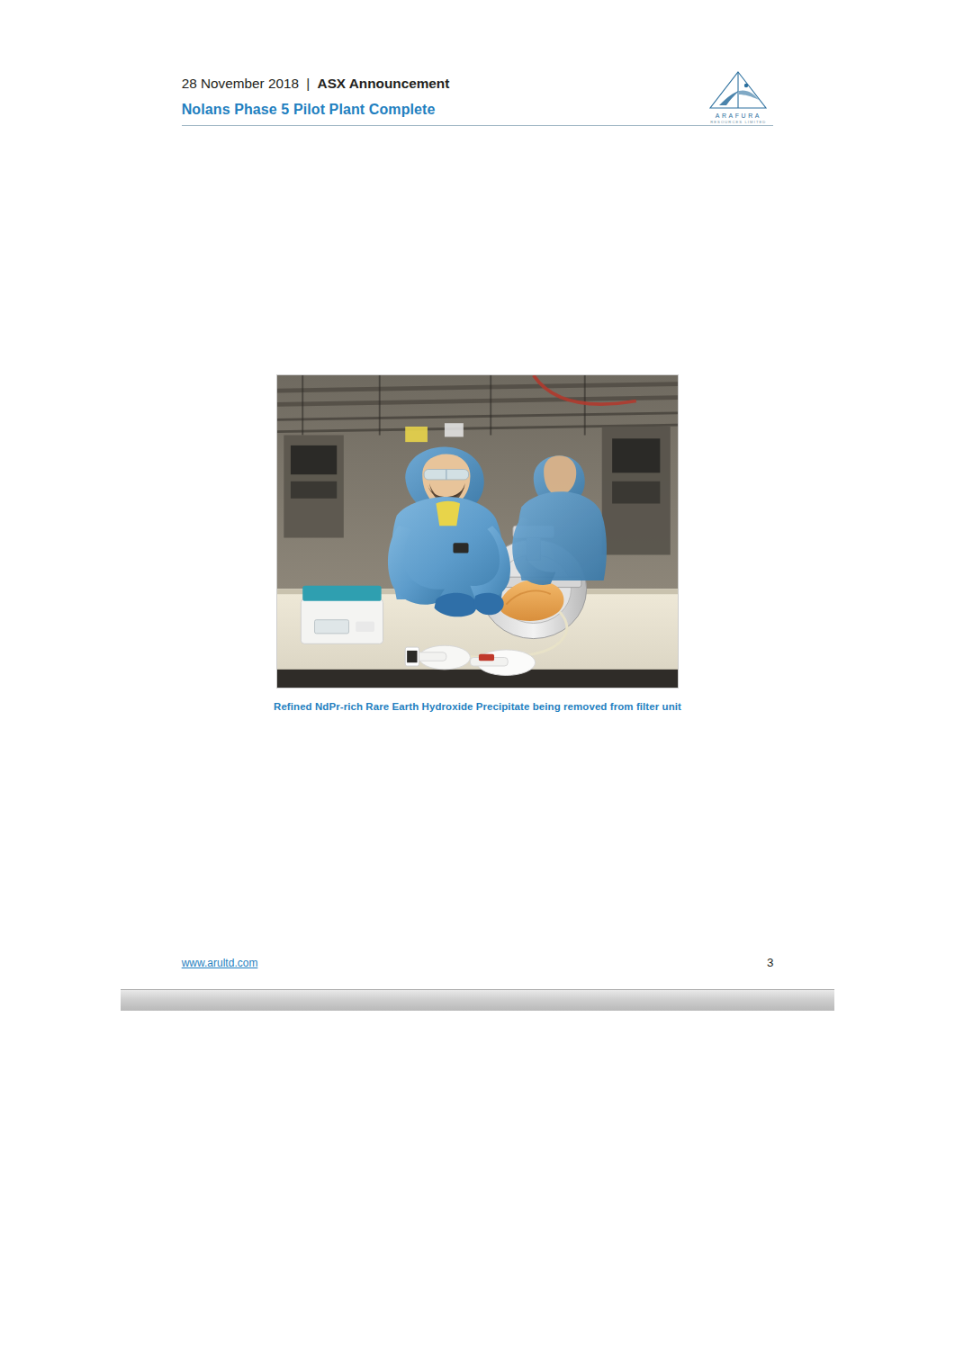ARAFURA
RESOURCES LIMITED
28 November 2018 | ASX Announcement
Nolans Phase 5 Pilot Plant Complete
Refined NdPr-rich Rare Earth Hydroxide Precipitate being removed from filter unit
www.arultd.com 3